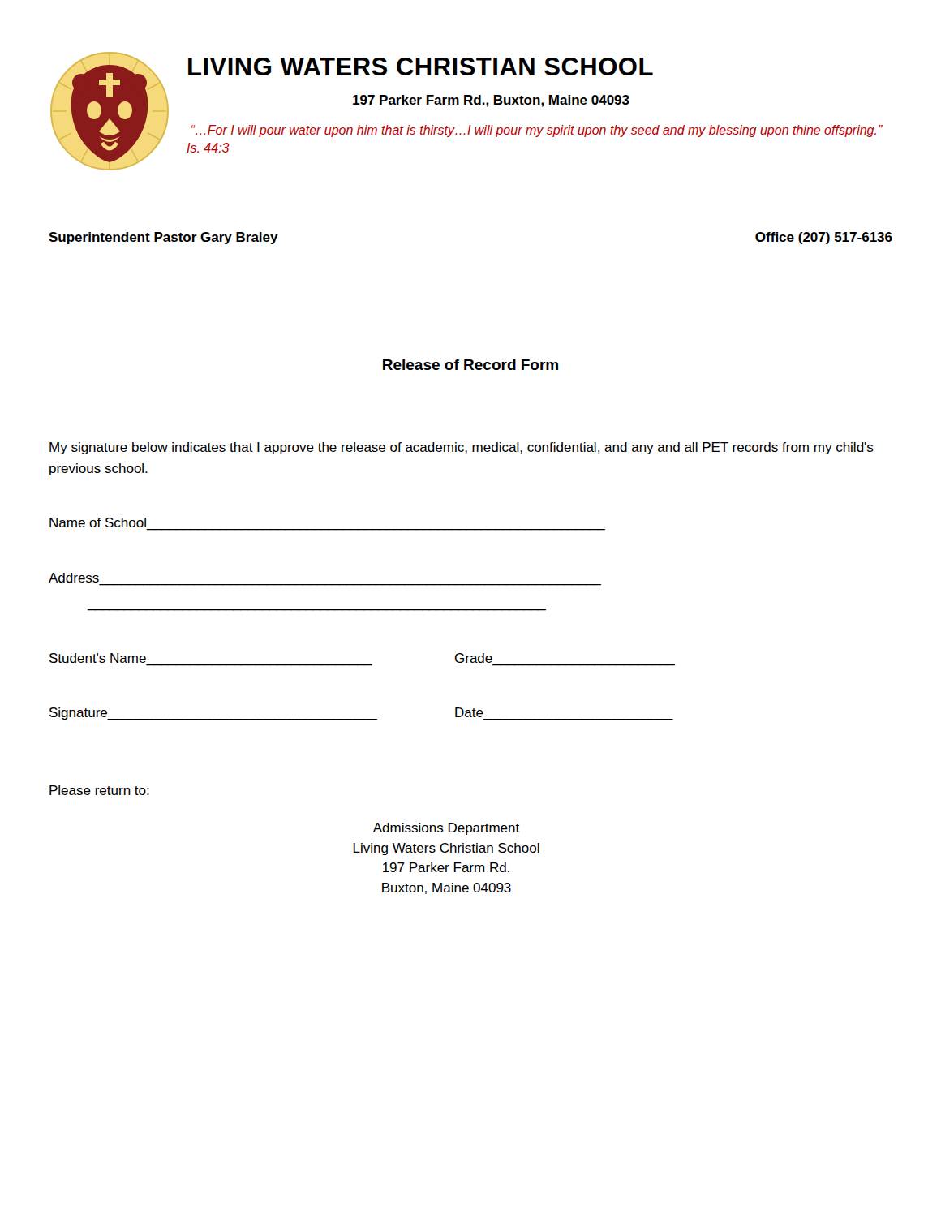LIVING WATERS CHRISTIAN SCHOOL
197 Parker Farm Rd., Buxton, Maine 04093
“…For I will pour water upon him that is thirsty…I will pour my spirit upon thy seed and my blessing upon thine offspring.” Is. 44:3
Superintendent Pastor Gary Braley Office (207) 517-6136
Release of Record Form
My signature below indicates that I approve the release of academic, medical, confidential, and any and all PET records from my child's previous school.
Name of School_______________________________________________________________
Address_____________________________________________________________________
_______________________________________________________________
Student's Name_______________________________ Grade_________________________
Signature_____________________________________ Date__________________________
Please return to:
Admissions Department
Living Waters Christian School
197 Parker Farm Rd.
Buxton, Maine 04093